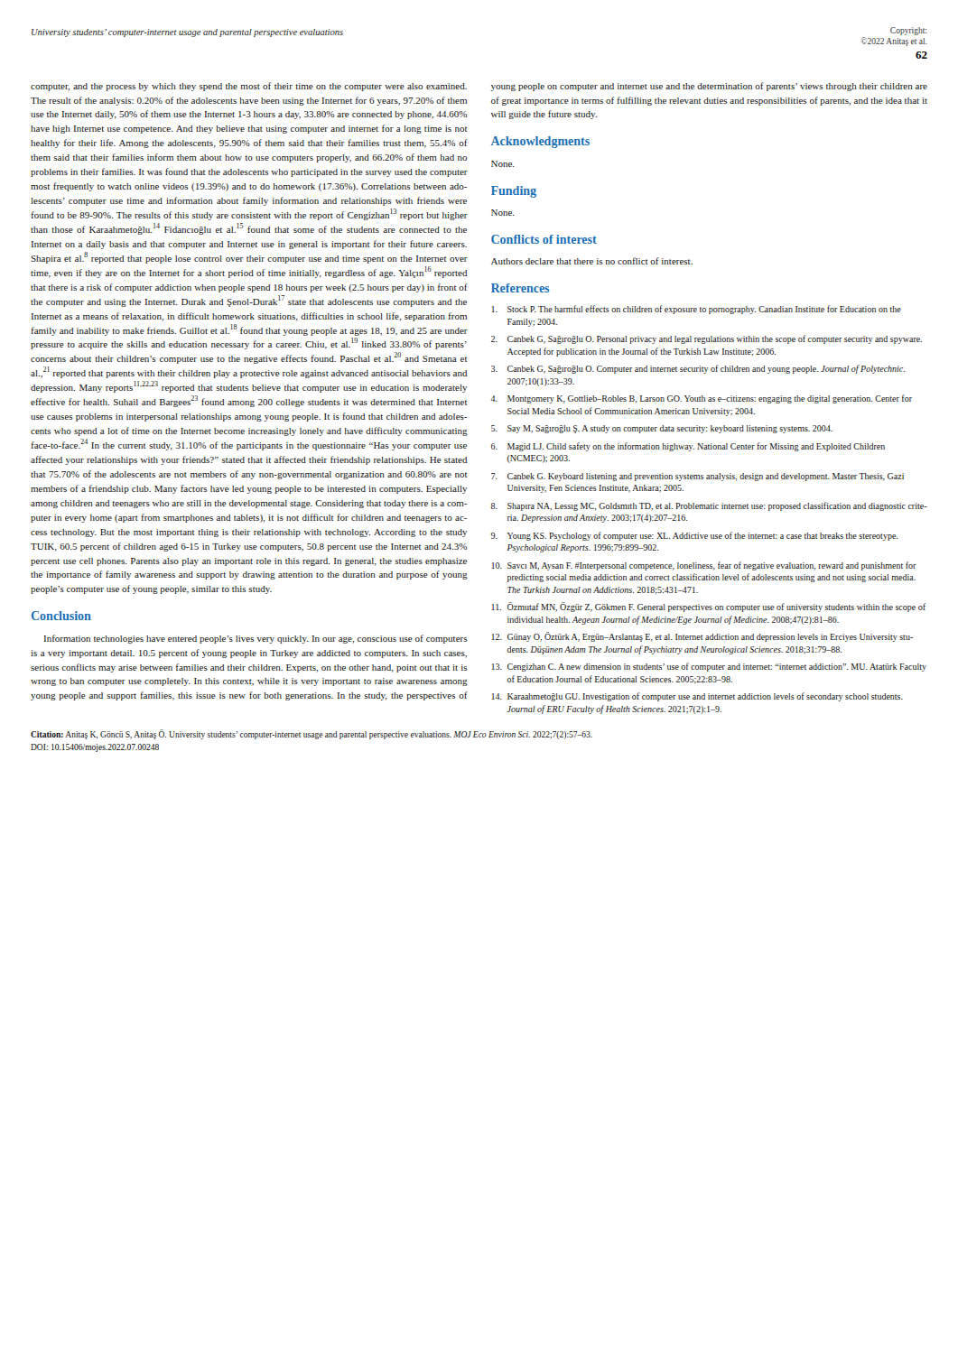University students’ computer-internet usage and parental perspective evaluations
Copyright:
©2022 Anitaş et al.
62
computer, and the process by which they spend the most of their time on the computer were also examined. The result of the analysis: 0.20% of the adolescents have been using the Internet for 6 years, 97.20% of them use the Internet daily, 50% of them use the Internet 1-3 hours a day, 33.80% are connected by phone, 44.60% have high Internet use competence. And they believe that using computer and internet for a long time is not healthy for their life. Among the adolescents, 95.90% of them said that their families trust them, 55.4% of them said that their families inform them about how to use computers properly, and 66.20% of them had no problems in their families. It was found that the adolescents who participated in the survey used the computer most frequently to watch online videos (19.39%) and to do homework (17.36%). Correlations between adolescents’ computer use time and information about family information and relationships with friends were found to be 89-90%. The results of this study are consistent with the report of Cengizhan13 report but higher than those of Karaahmetoğlu.14 Fidancıoğlu et al.15 found that some of the students are connected to the Internet on a daily basis and that computer and Internet use in general is important for their future careers. Shapira et al.8 reported that people lose control over their computer use and time spent on the Internet over time, even if they are on the Internet for a short period of time initially, regardless of age. Yalçın16 reported that there is a risk of computer addiction when people spend 18 hours per week (2.5 hours per day) in front of the computer and using the Internet. Durak and Şenol-Durak17 state that adolescents use computers and the Internet as a means of relaxation, in difficult homework situations, difficulties in school life, separation from family and inability to make friends. Guillot et al.18 found that young people at ages 18, 19, and 25 are under pressure to acquire the skills and education necessary for a career. Chiu, et al.19 linked 33.80% of parents’ concerns about their children’s computer use to the negative effects found. Paschal et al.20 and Smetana et al.,21 reported that parents with their children play a protective role against advanced antisocial behaviors and depression. Many reports11,22,23 reported that students believe that computer use in education is moderately effective for health. Suhail and Bargees23 found among 200 college students it was determined that Internet use causes problems in interpersonal relationships among young people. It is found that children and adolescents who spend a lot of time on the Internet become increasingly lonely and have difficulty communicating face-to-face.24 In the current study, 31.10% of the participants in the questionnaire “Has your computer use affected your relationships with your friends?” stated that it affected their friendship relationships. He stated that 75.70% of the adolescents are not members of any non-governmental organization and 60.80% are not members of a friendship club. Many factors have led young people to be interested in computers. Especially among children and teenagers who are still in the developmental stage. Considering that today there is a computer in every home (apart from smartphones and tablets), it is not difficult for children and teenagers to access technology. But the most important thing is their relationship with technology. According to the study TUIK, 60.5 percent of children aged 6-15 in Turkey use computers, 50.8 percent use the Internet and 24.3% percent use cell phones. Parents also play an important role in this regard. In general, the studies emphasize the importance of family awareness and support by drawing attention to the duration and purpose of young people’s computer use of young people, similar to this study.
Conclusion
Information technologies have entered people’s lives very quickly. In our age, conscious use of computers is a very important detail. 10.5 percent of young people in Turkey are addicted to computers. In such cases, serious conflicts may arise between families and their children. Experts, on the other hand, point out that it is wrong to ban computer use completely. In this context, while it is very important to raise awareness among young people and support families, this issue is new for both generations. In the study, the perspectives of young people on computer and internet use and the determination of parents’ views through their children are of great importance in terms of fulfilling the relevant duties and responsibilities of parents, and the idea that it will guide the future study.
Acknowledgments
None.
Funding
None.
Conflicts of interest
Authors declare that there is no conflict of interest.
References
Stock P. The harmful effects on children of exposure to pornography. Canadian Institute for Education on the Family; 2004.
Canbek G, Sağıroğlu O. Personal privacy and legal regulations within the scope of computer security and spyware. Accepted for publication in the Journal of the Turkish Law Institute; 2006.
Canbek G, Sağıroğlu O. Computer and internet security of children and young people. Journal of Polytechnic. 2007;10(1):33–39.
Montgomery K, Gottlieb–Robles B, Larson GO. Youth as e–citizens: engaging the digital generation. Center for Social Media School of Communication American University; 2004.
Say M, Sağıroğlu Ş. A study on computer data security: keyboard listening systems. 2004.
Magid LJ. Child safety on the information highway. National Center for Missing and Exploited Children (NCMEC); 2003.
Canbek G. Keyboard listening and prevention systems analysis, design and development. Master Thesis, Gazi University, Fen Sciences Institute, Ankara; 2005.
Shapıra NA, Lessıg MC, Goldsmıth TD, et al. Problematic internet use: proposed classification and diagnostic criteria. Depression and Anxiety. 2003;17(4):207–216.
Young KS. Psychology of computer use: XL. Addictive use of the internet: a case that breaks the stereotype. Psychological Reports. 1996;79:899–902.
Savcı M, Aysan F. #Interpersonal competence, loneliness, fear of negative evaluation, reward and punishment for predicting social media addiction and correct classification level of adolescents using and not using social media. The Turkish Journal on Addictions. 2018;5:431–471.
Özmutaf MN, Özgür Z, Gökmen F. General perspectives on computer use of university students within the scope of individual health. Aegean Journal of Medicine/Ege Journal of Medicine. 2008;47(2):81–86.
Günay O, Öztürk A, Ergün–Arslantaş E, et al. Internet addiction and depression levels in Erciyes University students. Düşünen Adam The Journal of Psychiatry and Neurological Sciences. 2018;31:79–88.
Cengizhan C. A new dimension in students’ use of computer and internet: “internet addiction”. MU. Atatürk Faculty of Education Journal of Educational Sciences. 2005;22:83–98.
Karaahmetoğlu GU. Investigation of computer use and internet addiction levels of secondary school students. Journal of ERU Faculty of Health Sciences. 2021;7(2):1–9.
Citation: Anitaş K, Göncü S, Anitaş Ö. University students’ computer-internet usage and parental perspective evaluations. MOJ Eco Environ Sci. 2022;7(2):57–63.
DOI: 10.15406/mojes.2022.07.00248